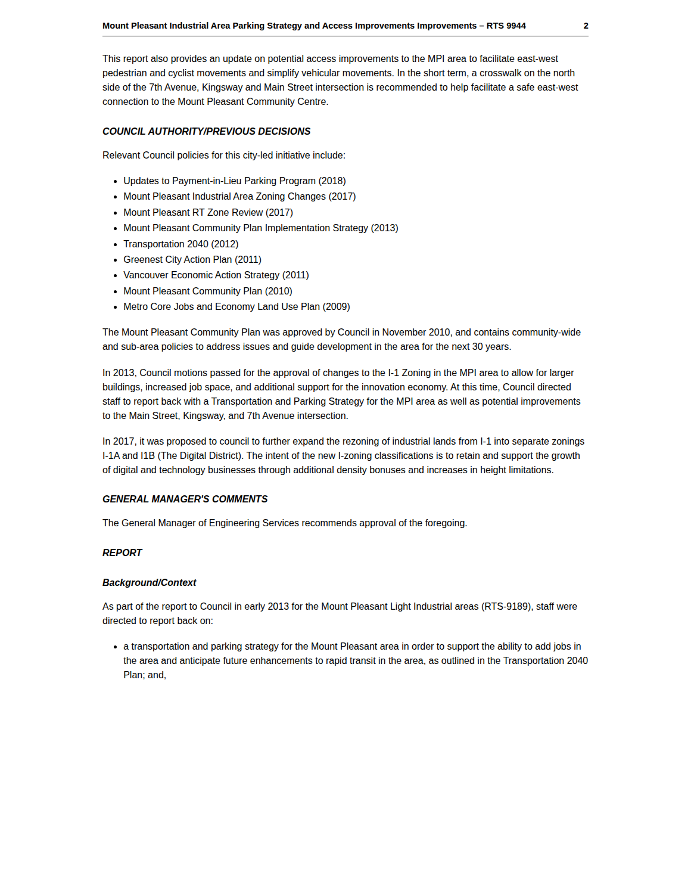Mount Pleasant Industrial Area Parking Strategy and Access Improvements Improvements – RTS 9944 2
This report also provides an update on potential access improvements to the MPI area to facilitate east-west pedestrian and cyclist movements and simplify vehicular movements. In the short term, a crosswalk on the north side of the 7th Avenue, Kingsway and Main Street intersection is recommended to help facilitate a safe east-west connection to the Mount Pleasant Community Centre.
COUNCIL AUTHORITY/PREVIOUS DECISIONS
Relevant Council policies for this city-led initiative include:
Updates to Payment-in-Lieu Parking Program (2018)
Mount Pleasant Industrial Area Zoning Changes (2017)
Mount Pleasant RT Zone Review (2017)
Mount Pleasant Community Plan Implementation Strategy (2013)
Transportation 2040 (2012)
Greenest City Action Plan (2011)
Vancouver Economic Action Strategy (2011)
Mount Pleasant Community Plan (2010)
Metro Core Jobs and Economy Land Use Plan (2009)
The Mount Pleasant Community Plan was approved by Council in November 2010, and contains community-wide and sub-area policies to address issues and guide development in the area for the next 30 years.
In 2013, Council motions passed for the approval of changes to the I-1 Zoning in the MPI area to allow for larger buildings, increased job space, and additional support for the innovation economy. At this time, Council directed staff to report back with a Transportation and Parking Strategy for the MPI area as well as potential improvements to the Main Street, Kingsway, and 7th Avenue intersection.
In 2017, it was proposed to council to further expand the rezoning of industrial lands from I-1 into separate zonings I-1A and I1B (The Digital District). The intent of the new I-zoning classifications is to retain and support the growth of digital and technology businesses through additional density bonuses and increases in height limitations.
GENERAL MANAGER'S COMMENTS
The General Manager of Engineering Services recommends approval of the foregoing.
REPORT
Background/Context
As part of the report to Council in early 2013 for the Mount Pleasant Light Industrial areas (RTS-9189), staff were directed to report back on:
a transportation and parking strategy for the Mount Pleasant area in order to support the ability to add jobs in the area and anticipate future enhancements to rapid transit in the area, as outlined in the Transportation 2040 Plan; and,